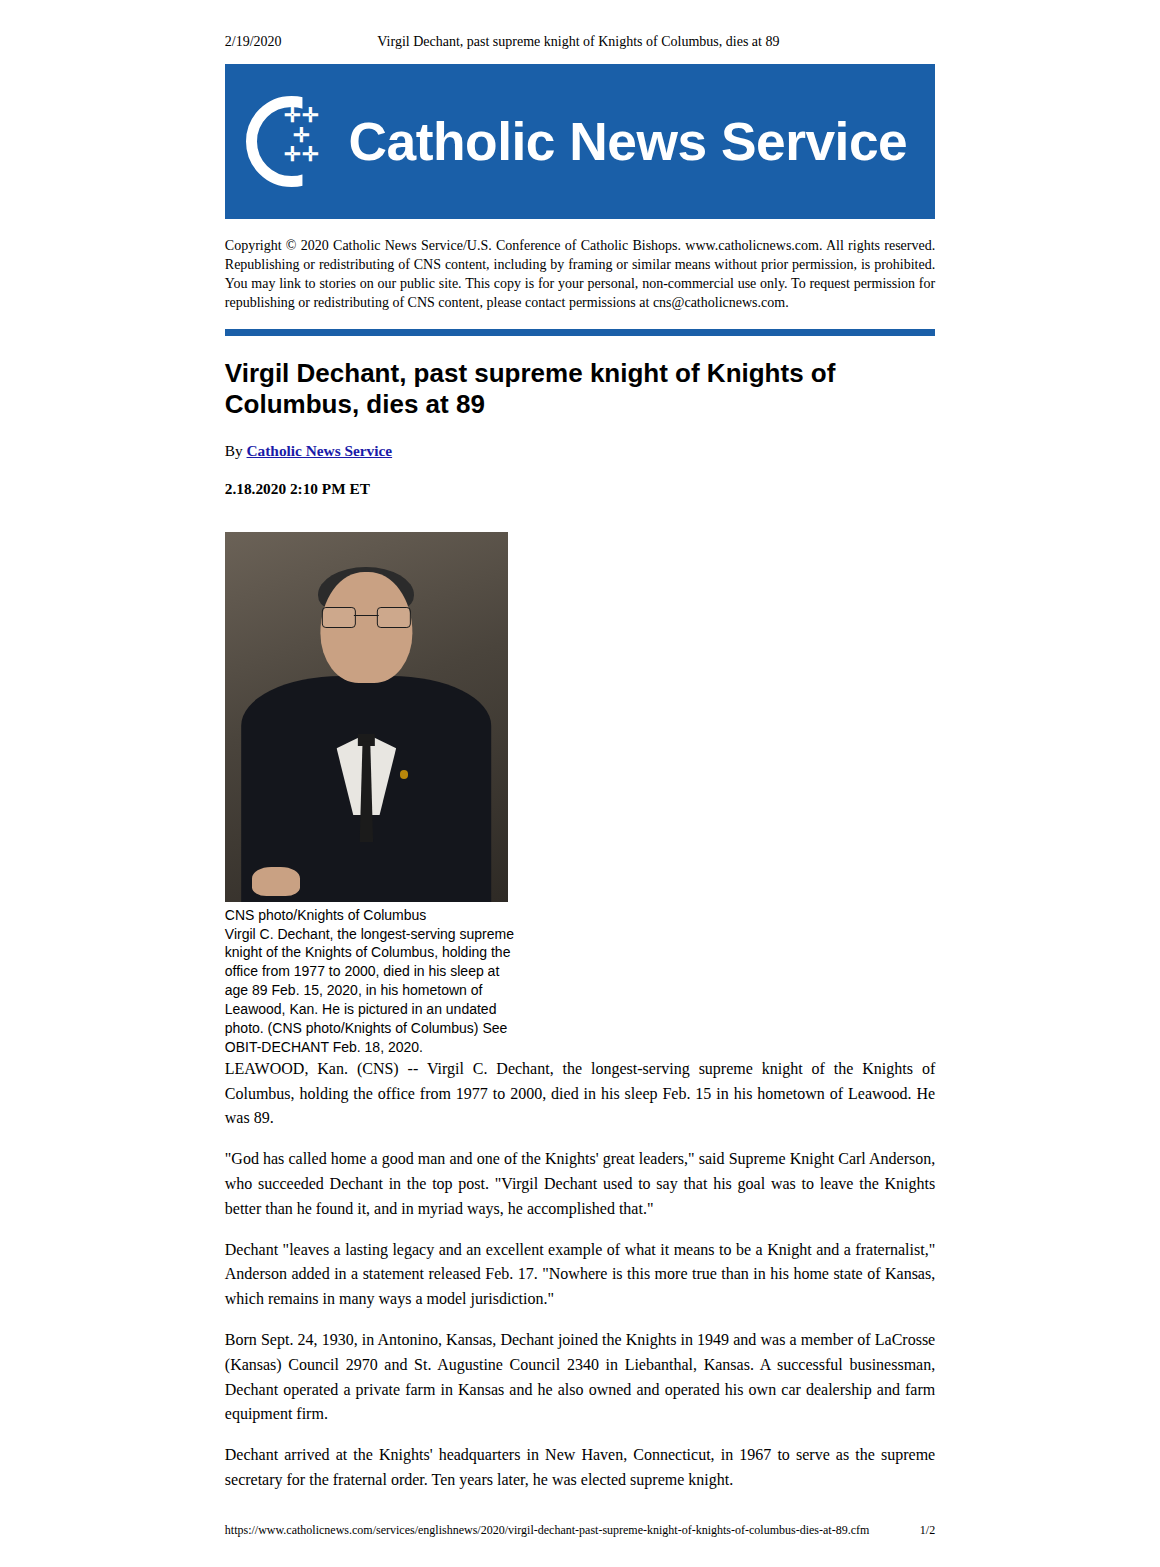2/19/2020
Virgil Dechant, past supreme knight of Knights of Columbus, dies at 89
✛ ✛ ✛ ✛ ✛
Catholic News Service
Copyright © 2020 Catholic News Service/U.S. Conference of Catholic Bishops. www.catholicnews.com. All rights reserved. Republishing or redistributing of CNS content, including by framing or similar means without prior permission, is prohibited. You may link to stories on our public site. This copy is for your personal, non-commercial use only. To request permission for republishing or redistributing of CNS content, please contact permissions at cns@catholicnews.com.
Virgil Dechant, past supreme knight of Knights of Columbus, dies at 89
By Catholic News Service
2.18.2020 2:10 PM ET
CNS photo/Knights of Columbus
Virgil C. Dechant, the longest-serving supreme knight of the Knights of Columbus, holding the office from 1977 to 2000, died in his sleep at age 89 Feb. 15, 2020, in his hometown of Leawood, Kan. He is pictured in an undated photo. (CNS photo/Knights of Columbus) See OBIT-DECHANT Feb. 18, 2020.
LEAWOOD, Kan. (CNS) -- Virgil C. Dechant, the longest-serving supreme knight of the Knights of Columbus, holding the office from 1977 to 2000, died in his sleep Feb. 15 in his hometown of Leawood. He was 89.
"God has called home a good man and one of the Knights' great leaders," said Supreme Knight Carl Anderson, who succeeded Dechant in the top post. "Virgil Dechant used to say that his goal was to leave the Knights better than he found it, and in myriad ways, he accomplished that."
Dechant "leaves a lasting legacy and an excellent example of what it means to be a Knight and a fraternalist," Anderson added in a statement released Feb. 17. "Nowhere is this more true than in his home state of Kansas, which remains in many ways a model jurisdiction."
Born Sept. 24, 1930, in Antonino, Kansas, Dechant joined the Knights in 1949 and was a member of LaCrosse (Kansas) Council 2970 and St. Augustine Council 2340 in Liebanthal, Kansas. A successful businessman, Dechant operated a private farm in Kansas and he also owned and operated his own car dealership and farm equipment firm.
Dechant arrived at the Knights' headquarters in New Haven, Connecticut, in 1967 to serve as the supreme secretary for the fraternal order. Ten years later, he was elected supreme knight.
https://www.catholicnews.com/services/englishnews/2020/virgil-dechant-past-supreme-knight-of-knights-of-columbus-dies-at-89.cfm
1/2